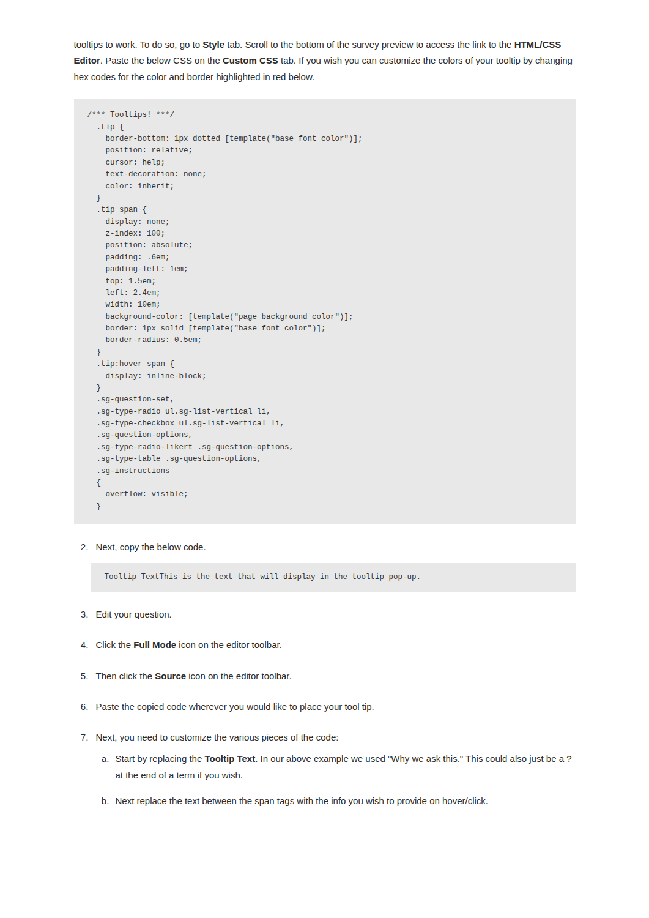tooltips to work. To do so, go to Style tab. Scroll to the bottom of the survey preview to access the link to the HTML/CSS Editor. Paste the below CSS on the Custom CSS tab. If you wish you can customize the colors of your tooltip by changing hex codes for the color and border highlighted in red below.
/*** Tooltips! ***/
  .tip {
    border-bottom: 1px dotted [template("base font color")];
    position: relative;
    cursor: help;
    text-decoration: none;
    color: inherit;
  }
  .tip span {
    display: none;
    z-index: 100;
    position: absolute;
    padding: .6em;
    padding-left: 1em;
    top: 1.5em;
    left: 2.4em;
    width: 10em;
    background-color: [template("page background color")];
    border: 1px solid [template("base font color")];
    border-radius: 0.5em;
  }
  .tip:hover span {
    display: inline-block;
  }
  .sg-question-set,
  .sg-type-radio ul.sg-list-vertical li,
  .sg-type-checkbox ul.sg-list-vertical li,
  .sg-question-options,
  .sg-type-radio-likert .sg-question-options,
  .sg-type-table .sg-question-options,
  .sg-instructions
  {
    overflow: visible;
  }
Next, copy the below code.
Tooltip TextThis is the text that will display in the tooltip pop-up.
Edit your question.
Click the Full Mode icon on the editor toolbar.
Then click the Source icon on the editor toolbar.
Paste the copied code wherever you would like to place your tool tip.
Next, you need to customize the various pieces of the code:
Start by replacing the Tooltip Text. In our above example we used "Why we ask this." This could also just be a ? at the end of a term if you wish.
Next replace the text between the span tags with the info you wish to provide on hover/click.